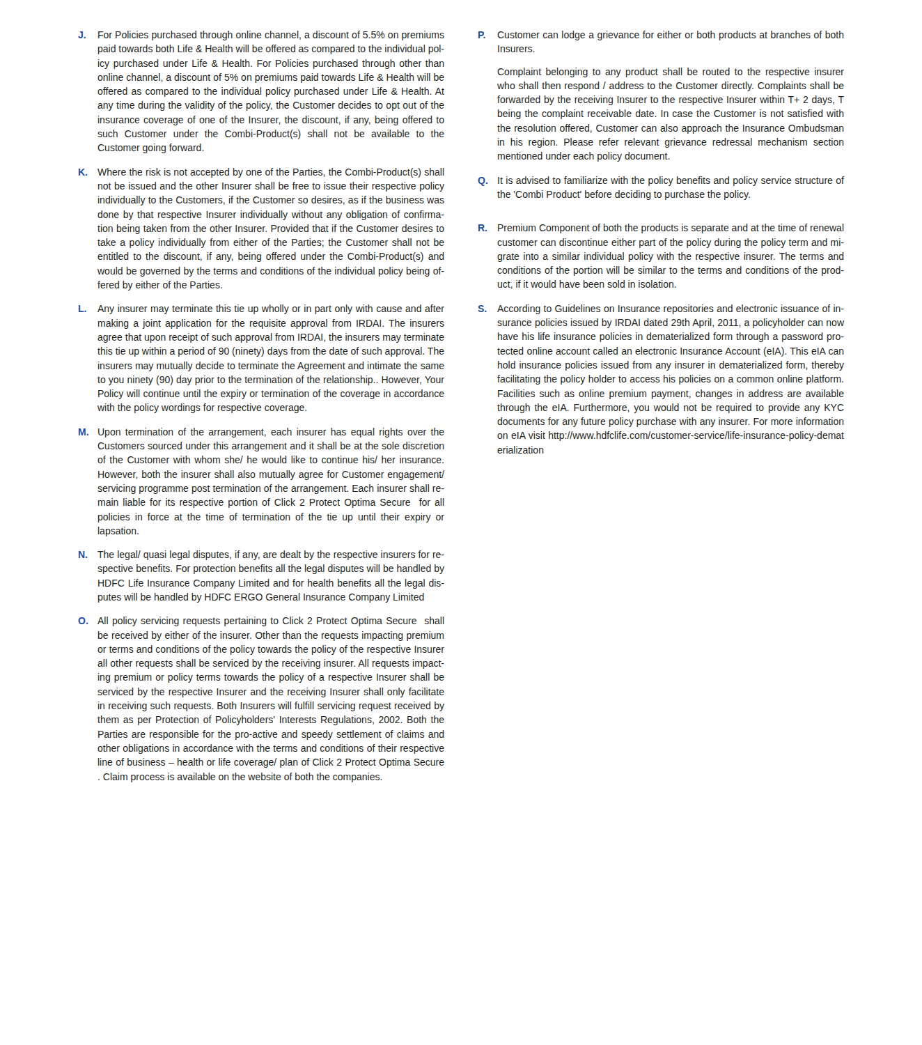J.
For Policies purchased through online channel, a discount of 5.5% on premiums paid towards both Life & Health will be offered as compared to the individual policy purchased under Life & Health. For Policies purchased through other than online channel, a discount of 5% on premiums paid towards Life & Health will be offered as compared to the individual policy purchased under Life & Health. At any time during the validity of the policy, the Customer decides to opt out of the insurance coverage of one of the Insurer, the discount, if any, being offered to such Customer under the Combi-Product(s) shall not be available to the Customer going forward.
K.
Where the risk is not accepted by one of the Parties, the Combi-Product(s) shall not be issued and the other Insurer shall be free to issue their respective policy individually to the Customers, if the Customer so desires, as if the business was done by that respective Insurer individually without any obligation of confirmation being taken from the other Insurer. Provided that if the Customer desires to take a policy individually from either of the Parties; the Customer shall not be entitled to the discount, if any, being offered under the Combi-Product(s) and would be governed by the terms and conditions of the individual policy being offered by either of the Parties.
L.
Any insurer may terminate this tie up wholly or in part only with cause and after making a joint application for the requisite approval from IRDAI. The insurers agree that upon receipt of such approval from IRDAI, the insurers may terminate this tie up within a period of 90 (ninety) days from the date of such approval. The insurers may mutually decide to terminate the Agreement and intimate the same to you ninety (90) day prior to the termination of the relationship.. However, Your Policy will continue until the expiry or termination of the coverage in accordance with the policy wordings for respective coverage.
M.
Upon termination of the arrangement, each insurer has equal rights over the Customers sourced under this arrangement and it shall be at the sole discretion of the Customer with whom she/ he would like to continue his/ her insurance. However, both the insurer shall also mutually agree for Customer engagement/ servicing programme post termination of the arrangement. Each insurer shall remain liable for its respective portion of Click 2 Protect Optima Secure for all policies in force at the time of termination of the tie up until their expiry or lapsation.
N.
The legal/ quasi legal disputes, if any, are dealt by the respective insurers for respective benefits. For protection benefits all the legal disputes will be handled by HDFC Life Insurance Company Limited and for health benefits all the legal disputes will be handled by HDFC ERGO General Insurance Company Limited
O.
All policy servicing requests pertaining to Click 2 Protect Optima Secure shall be received by either of the insurer. Other than the requests impacting premium or terms and conditions of the policy towards the policy of the respective Insurer all other requests shall be serviced by the receiving insurer. All requests impacting premium or policy terms towards the policy of a respective Insurer shall be serviced by the respective Insurer and the receiving Insurer shall only facilitate in receiving such requests. Both Insurers will fulfill servicing request received by them as per Protection of Policyholders' Interests Regulations, 2002. Both the Parties are responsible for the pro-active and speedy settlement of claims and other obligations in accordance with the terms and conditions of their respective line of business – health or life coverage/ plan of Click 2 Protect Optima Secure . Claim process is available on the website of both the companies.
P.
Customer can lodge a grievance for either or both products at branches of both Insurers.
Complaint belonging to any product shall be routed to the respective insurer who shall then respond / address to the Customer directly. Complaints shall be forwarded by the receiving Insurer to the respective Insurer within T+ 2 days, T being the complaint receivable date. In case the Customer is not satisfied with the resolution offered, Customer can also approach the Insurance Ombudsman in his region. Please refer relevant grievance redressal mechanism section mentioned under each policy document.
Q.
It is advised to familiarize with the policy benefits and policy service structure of the 'Combi Product' before deciding to purchase the policy.
R.
Premium Component of both the products is separate and at the time of renewal customer can discontinue either part of the policy during the policy term and migrate into a similar individual policy with the respective insurer. The terms and conditions of the portion will be similar to the terms and conditions of the product, if it would have been sold in isolation.
S.
According to Guidelines on Insurance repositories and electronic issuance of insurance policies issued by IRDAI dated 29th April, 2011, a policyholder can now have his life insurance policies in dematerialized form through a password protected online account called an electronic Insurance Account (eIA). This eIA can hold insurance policies issued from any insurer in dematerialized form, thereby facilitating the policy holder to access his policies on a common online platform. Facilities such as online premium payment, changes in address are available through the eIA. Furthermore, you would not be required to provide any KYC documents for any future policy purchase with any insurer. For more information on eIA visit http://www.hdfclife.com/customer-service/life-insurance-policy-dematerialization